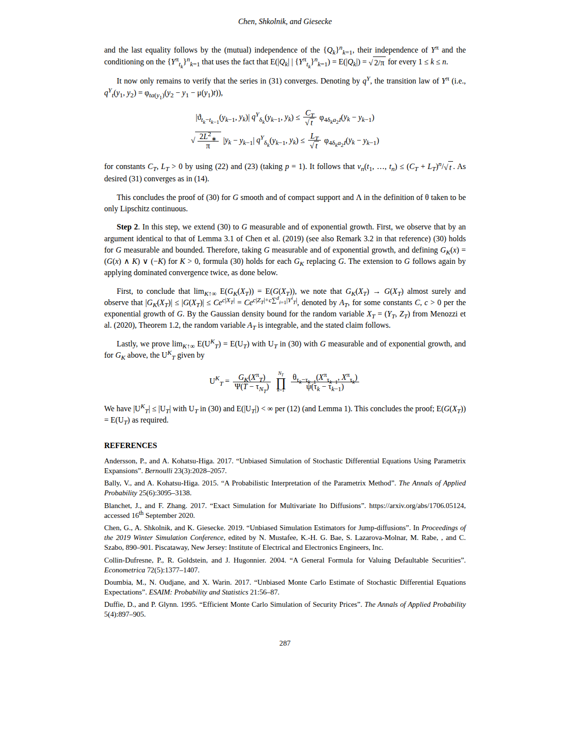Chen, Shkolnik, and Giesecke
and the last equality follows by the (mutual) independence of the {Qk}nk=1, their independence of Yπ and the conditioning on the {Yπtk}nk=1 that uses the fact that E(|Qk| | {Yπtk}nk=1) = E(|Qk|) = √2/π for every 1 ≤ k ≤ n.
It now only remains to verify that the series in (31) converges. Denoting by qY, the transition law of Yπ (i.e., qYt(y1, y2) = φta(y1)(y2 − y1 − μ(y1)t)),
|ϑtk−tk−1(yk−1, yk)| qYδk(yk−1, yk) ≤ CT√t φ4δka2I(yk − yk−1) √2L2∗π |yk − yk−1| qYδk(yk−1, yk) ≤ LT√t φ4δka2I(yk − yk−1)
for constants CT, LT > 0 by using (22) and (23) (taking p = 1). It follows that vn(t1, …, tn) ≤ (CT + LT)n/√t. As desired (31) converges as in (14).
This concludes the proof of (30) for G smooth and of compact support and Λ in the definition of θ taken to be only Lipschitz continuous.
Step 2. In this step, we extend (30) to G measurable and of exponential growth. First, we observe that by an argument identical to that of Lemma 3.1 of Chen et al. (2019) (see also Remark 3.2 in that reference) (30) holds for G measurable and bounded. Therefore, taking G measurable and of exponential growth, and defining GK(x) = (G(x) ∧ K) ∨ (−K) for K > 0, formula (30) holds for each GK replacing G. The extension to G follows again by applying dominated convergence twice, as done below.
First, to conclude that limK↑∞ E(GK(XT)) = E(G(XT)), we note that GK(XT) → G(XT) almost surely and observe that |GK(XT)| ≤ |G(XT)| ≤ Cec|XT| = Cec|ZT|+c∑di=1|YiT|, denoted by AT, for some constants C, c > 0 per the exponential growth of G. By the Gaussian density bound for the random variable XT = (YT, ZT) from Menozzi et al. (2020), Theorem 1.2, the random variable AT is integrable, and the stated claim follows.
Lastly, we prove limK↑∞ E(UKT) = E(UT) with UT in (30) with G measurable and of exponential growth, and for GK above, the UKT given by
UKT = GK(XπT) Ψ(T − τNT) NT∏k=1 θτk−τk−1(Xπτk−1, Xπτk) ψ(τk − τk−1)
We have |UKT| ≤ |UT| with UT in (30) and E(|UT|) < ∞ per (12) (and Lemma 1). This concludes the proof; E(G(XT)) = E(UT) as required.
REFERENCES
Andersson, P., and A. Kohatsu-Higa. 2017. “Unbiased Simulation of Stochastic Differential Equations Using Parametrix Expansions”. Bernoulli 23(3):2028–2057.
Bally, V., and A. Kohatsu-Higa. 2015. “A Probabilistic Interpretation of the Parametrix Method”. The Annals of Applied Probability 25(6):3095–3138.
Blanchet, J., and F. Zhang. 2017. “Exact Simulation for Multivariate Ito Diffusions”. https://arxiv.org/abs/1706.05124, accessed 16th September 2020.
Chen, G., A. Shkolnik, and K. Giesecke. 2019. “Unbiased Simulation Estimators for Jump-diffusions”. In Proceedings of the 2019 Winter Simulation Conference, edited by N. Mustafee, K.-H. G. Bae, S. Lazarova-Molnar, M. Rabe, , and C. Szabo, 890–901. Piscataway, New Jersey: Institute of Electrical and Electronics Engineers, Inc.
Collin-Dufresne, P., R. Goldstein, and J. Hugonnier. 2004. “A General Formula for Valuing Defaultable Securities”. Econometrica 72(5):1377–1407.
Doumbia, M., N. Oudjane, and X. Warin. 2017. “Unbiased Monte Carlo Estimate of Stochastic Differential Equations Expectations”. ESAIM: Probability and Statistics 21:56–87.
Duffie, D., and P. Glynn. 1995. “Efficient Monte Carlo Simulation of Security Prices”. The Annals of Applied Probability 5(4):897–905.
287